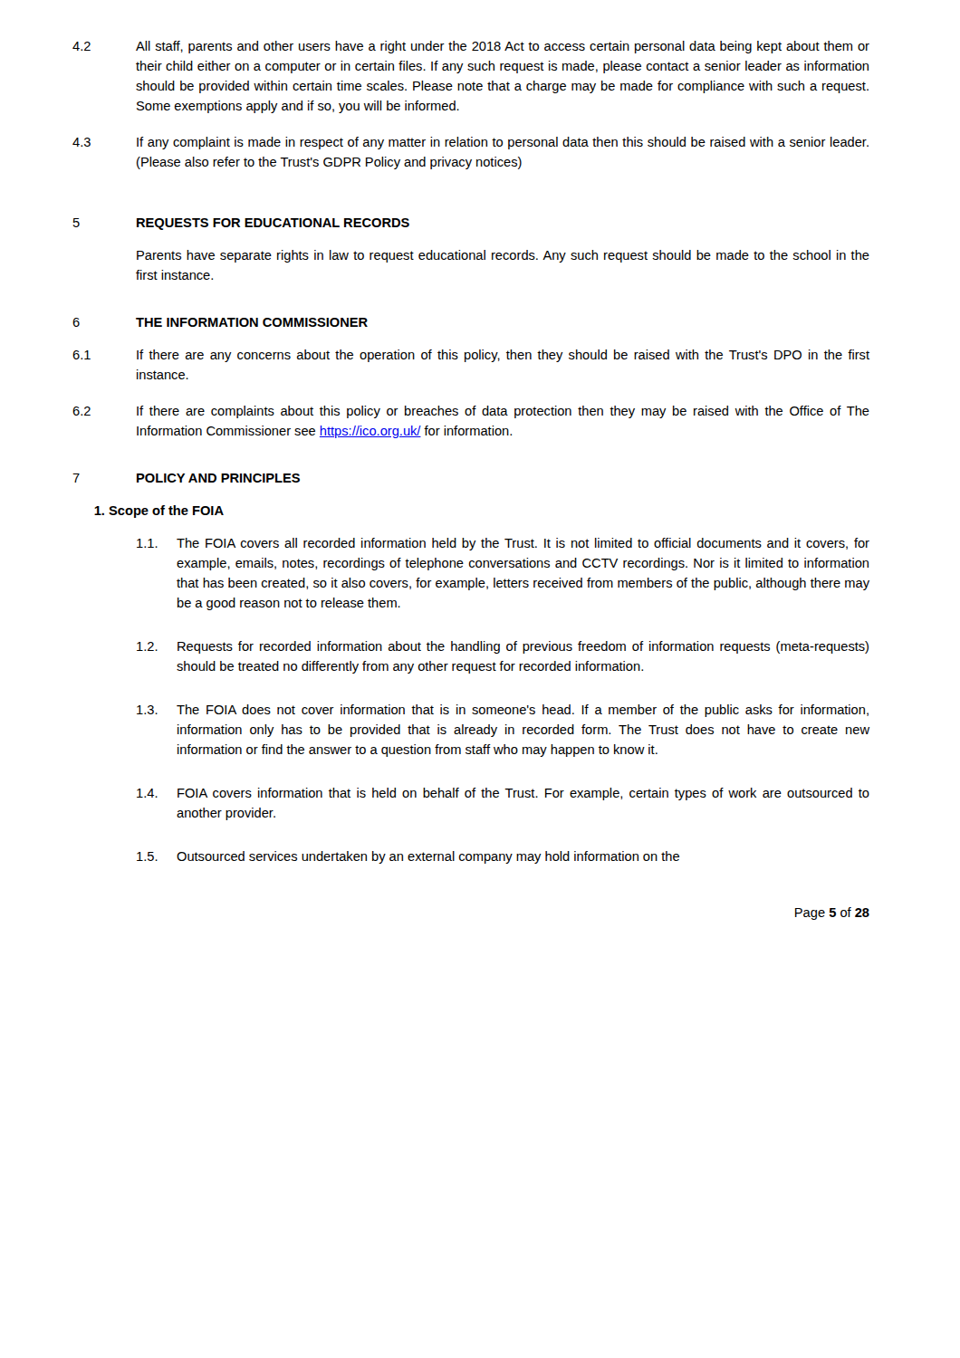4.2
All staff, parents and other users have a right under the 2018 Act to access certain personal data being kept about them or their child either on a computer or in certain files. If any such request is made, please contact a senior leader as information should be provided within certain time scales. Please note that a charge may be made for compliance with such a request. Some exemptions apply and if so, you will be informed.
4.3
If any complaint is made in respect of any matter in relation to personal data then this should be raised with a senior leader. (Please also refer to the Trust's GDPR Policy and privacy notices)
5
REQUESTS FOR EDUCATIONAL RECORDS
Parents have separate rights in law to request educational records. Any such request should be made to the school in the first instance.
6
THE INFORMATION COMMISSIONER
6.1
If there are any concerns about the operation of this policy, then they should be raised with the Trust's DPO in the first instance.
6.2
If there are complaints about this policy or breaches of data protection then they may be raised with the Office of The Information Commissioner see https://ico.org.uk/ for information.
7
POLICY AND PRINCIPLES
Scope of the FOIA
The FOIA covers all recorded information held by the Trust. It is not limited to official documents and it covers, for example, emails, notes, recordings of telephone conversations and CCTV recordings. Nor is it limited to information that has been created, so it also covers, for example, letters received from members of the public, although there may be a good reason not to release them.
Requests for recorded information about the handling of previous freedom of information requests (meta-requests) should be treated no differently from any other request for recorded information.
The FOIA does not cover information that is in someone's head. If a member of the public asks for information, information only has to be provided that is already in recorded form. The Trust does not have to create new information or find the answer to a question from staff who may happen to know it.
FOIA covers information that is held on behalf of the Trust. For example, certain types of work are outsourced to another provider.
Outsourced services undertaken by an external company may hold information on the
Page 5 of 28